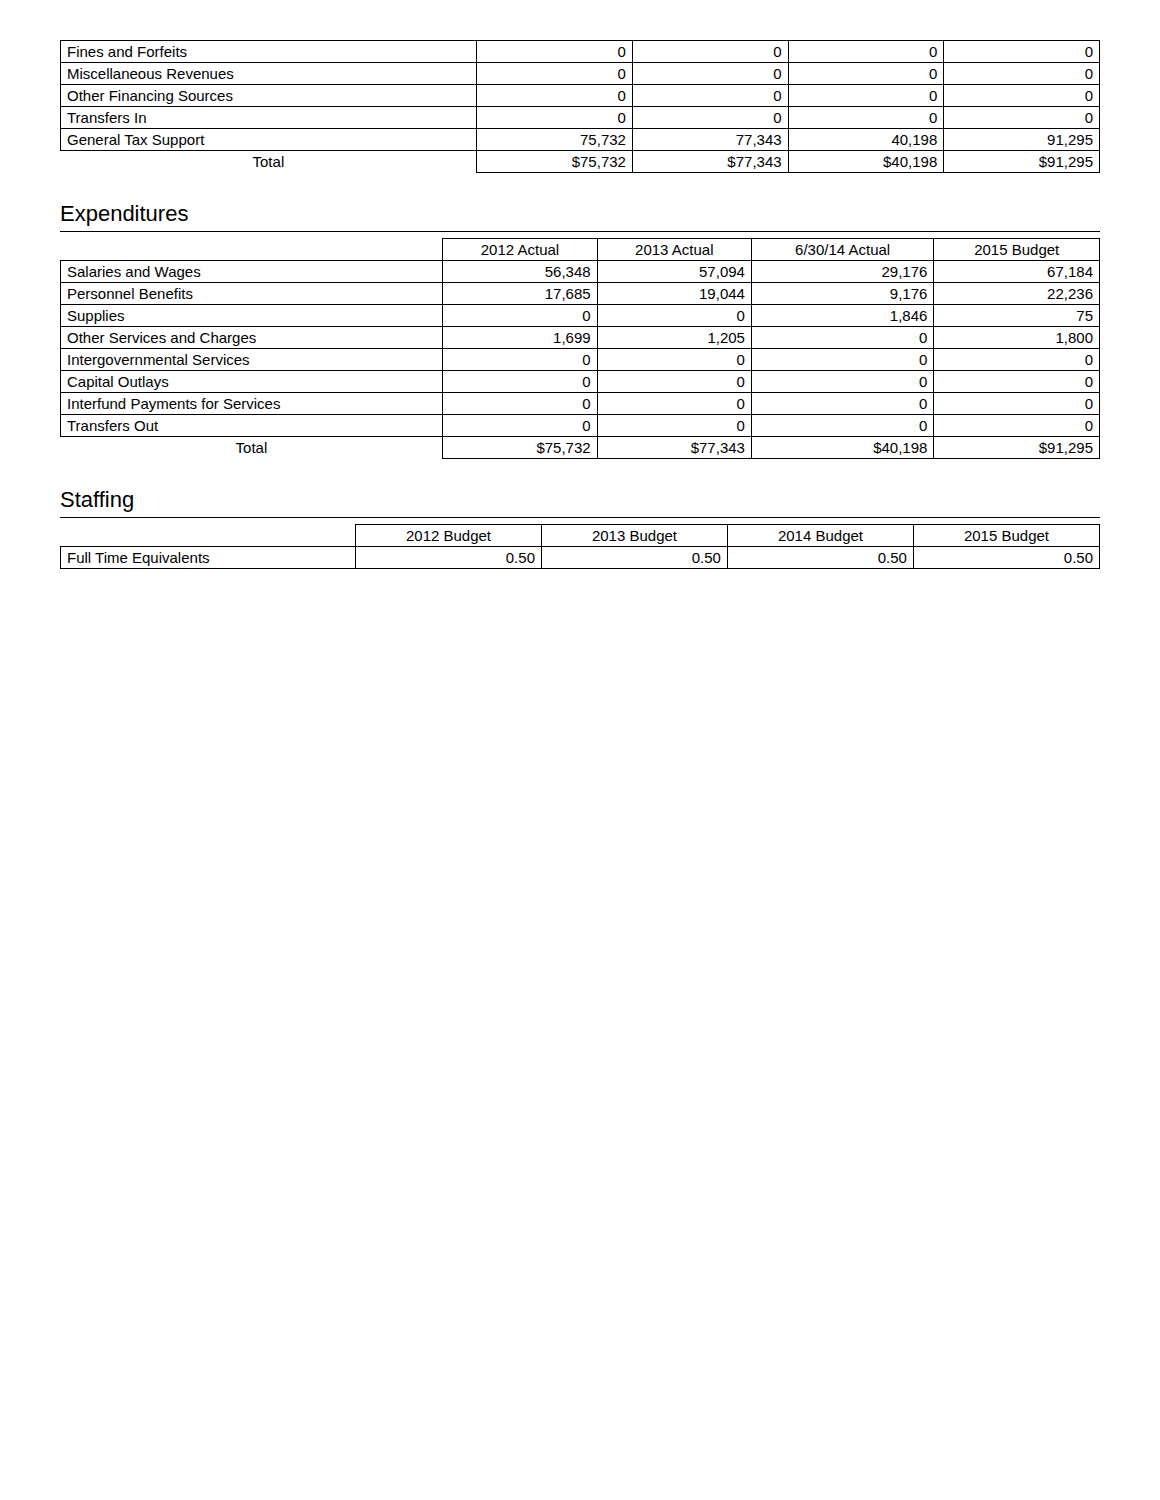| Fines and Forfeits | 0 | 0 | 0 | 0 |
| Miscellaneous Revenues | 0 | 0 | 0 | 0 |
| Other Financing Sources | 0 | 0 | 0 | 0 |
| Transfers In | 0 | 0 | 0 | 0 |
| General Tax Support | 75,732 | 77,343 | 40,198 | 91,295 |
| Total | $75,732 | $77,343 | $40,198 | $91,295 |
Expenditures
| | 2012 Actual | 2013 Actual | 6/30/14 Actual | 2015 Budget |
| --- | --- | --- | --- | --- |
| Salaries and Wages | 56,348 | 57,094 | 29,176 | 67,184 |
| Personnel Benefits | 17,685 | 19,044 | 9,176 | 22,236 |
| Supplies | 0 | 0 | 1,846 | 75 |
| Other Services and Charges | 1,699 | 1,205 | 0 | 1,800 |
| Intergovernmental Services | 0 | 0 | 0 | 0 |
| Capital Outlays | 0 | 0 | 0 | 0 |
| Interfund Payments for Services | 0 | 0 | 0 | 0 |
| Transfers Out | 0 | 0 | 0 | 0 |
| Total | $75,732 | $77,343 | $40,198 | $91,295 |
Staffing
| | 2012 Budget | 2013 Budget | 2014 Budget | 2015 Budget |
| --- | --- | --- | --- | --- |
| Full Time Equivalents | 0.50 | 0.50 | 0.50 | 0.50 |